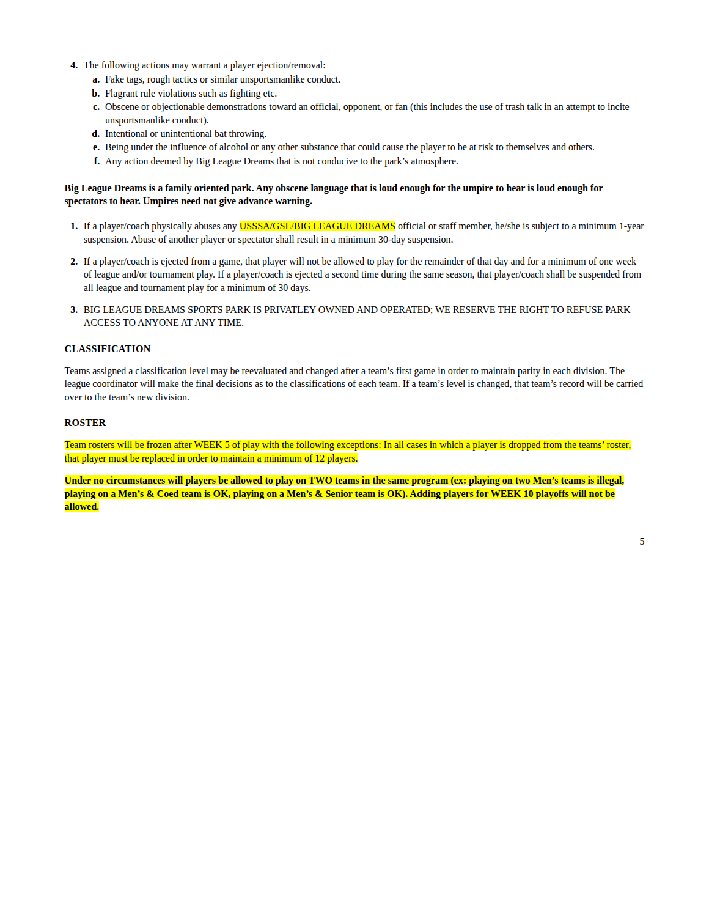The following actions may warrant a player ejection/removal:
Fake tags, rough tactics or similar unsportsmanlike conduct.
Flagrant rule violations such as fighting etc.
Obscene or objectionable demonstrations toward an official, opponent, or fan (this includes the use of trash talk in an attempt to incite unsportsmanlike conduct).
Intentional or unintentional bat throwing.
Being under the influence of alcohol or any other substance that could cause the player to be at risk to themselves and others.
Any action deemed by Big League Dreams that is not conducive to the park’s atmosphere.
Big League Dreams is a family oriented park. Any obscene language that is loud enough for the umpire to hear is loud enough for spectators to hear. Umpires need not give advance warning.
If a player/coach physically abuses any USSSA/GSL/BIG LEAGUE DREAMS official or staff member, he/she is subject to a minimum 1-year suspension. Abuse of another player or spectator shall result in a minimum 30-day suspension.
If a player/coach is ejected from a game, that player will not be allowed to play for the remainder of that day and for a minimum of one week of league and/or tournament play. If a player/coach is ejected a second time during the same season, that player/coach shall be suspended from all league and tournament play for a minimum of 30 days.
BIG LEAGUE DREAMS SPORTS PARK IS PRIVATLEY OWNED AND OPERATED; WE RESERVE THE RIGHT TO REFUSE PARK ACCESS TO ANYONE AT ANY TIME.
CLASSIFICATION
Teams assigned a classification level may be reevaluated and changed after a team’s first game in order to maintain parity in each division. The league coordinator will make the final decisions as to the classifications of each team. If a team’s level is changed, that team’s record will be carried over to the team’s new division.
ROSTER
Team rosters will be frozen after WEEK 5 of play with the following exceptions: In all cases in which a player is dropped from the teams’ roster, that player must be replaced in order to maintain a minimum of 12 players.
Under no circumstances will players be allowed to play on TWO teams in the same program (ex: playing on two Men’s teams is illegal, playing on a Men’s & Coed team is OK, playing on a Men’s & Senior team is OK). Adding players for WEEK 10 playoffs will not be allowed.
5